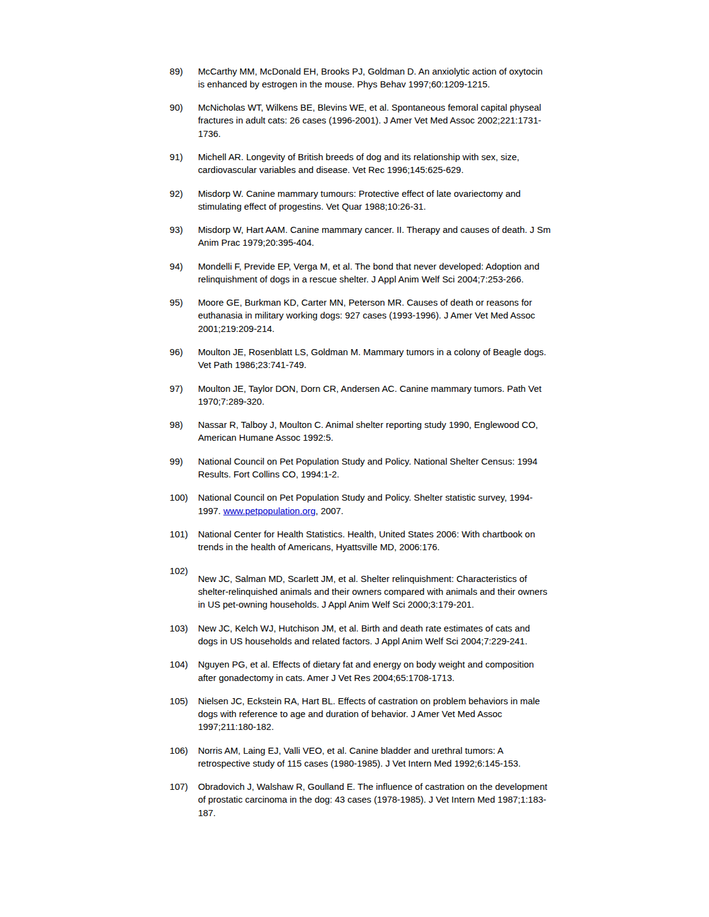McCarthy MM, McDonald EH, Brooks PJ, Goldman D. An anxiolytic action of oxytocin is enhanced by estrogen in the mouse. Phys Behav 1997;60:1209-1215.
McNicholas WT, Wilkens BE, Blevins WE, et al. Spontaneous femoral capital physeal fractures in adult cats: 26 cases (1996-2001). J Amer Vet Med Assoc 2002;221:1731-1736.
Michell AR. Longevity of British breeds of dog and its relationship with sex, size, cardiovascular variables and disease. Vet Rec 1996;145:625-629.
Misdorp W. Canine mammary tumours: Protective effect of late ovariectomy and stimulating effect of progestins. Vet Quar 1988;10:26-31.
Misdorp W, Hart AAM. Canine mammary cancer. II. Therapy and causes of death. J Sm Anim Prac 1979;20:395-404.
Mondelli F, Previde EP, Verga M, et al. The bond that never developed: Adoption and relinquishment of dogs in a rescue shelter. J Appl Anim Welf Sci 2004;7:253-266.
Moore GE, Burkman KD, Carter MN, Peterson MR. Causes of death or reasons for euthanasia in military working dogs: 927 cases (1993-1996). J Amer Vet Med Assoc 2001;219:209-214.
Moulton JE, Rosenblatt LS, Goldman M. Mammary tumors in a colony of Beagle dogs. Vet Path 1986;23:741-749.
Moulton JE, Taylor DON, Dorn CR, Andersen AC. Canine mammary tumors. Path Vet 1970;7:289-320.
Nassar R, Talboy J, Moulton C. Animal shelter reporting study 1990, Englewood CO, American Humane Assoc 1992:5.
National Council on Pet Population Study and Policy. National Shelter Census: 1994 Results. Fort Collins CO, 1994:1-2.
National Council on Pet Population Study and Policy. Shelter statistic survey, 1994-1997. www.petpopulation.org, 2007.
National Center for Health Statistics. Health, United States 2006: With chartbook on trends in the health of Americans, Hyattsville MD, 2006:176.
New JC, Salman MD, Scarlett JM, et al. Shelter relinquishment: Characteristics of shelter-relinquished animals and their owners compared with animals and their owners in US pet-owning households. J Appl Anim Welf Sci 2000;3:179-201.
New JC, Kelch WJ, Hutchison JM, et al. Birth and death rate estimates of cats and dogs in US households and related factors. J Appl Anim Welf Sci 2004;7:229-241.
Nguyen PG, et al. Effects of dietary fat and energy on body weight and composition after gonadectomy in cats. Amer J Vet Res 2004;65:1708-1713.
Nielsen JC, Eckstein RA, Hart BL. Effects of castration on problem behaviors in male dogs with reference to age and duration of behavior. J Amer Vet Med Assoc 1997;211:180-182.
Norris AM, Laing EJ, Valli VEO, et al. Canine bladder and urethral tumors: A retrospective study of 115 cases (1980-1985). J Vet Intern Med 1992;6:145-153.
Obradovich J, Walshaw R, Goulland E. The influence of castration on the development of prostatic carcinoma in the dog: 43 cases (1978-1985). J Vet Intern Med 1987;1:183-187.